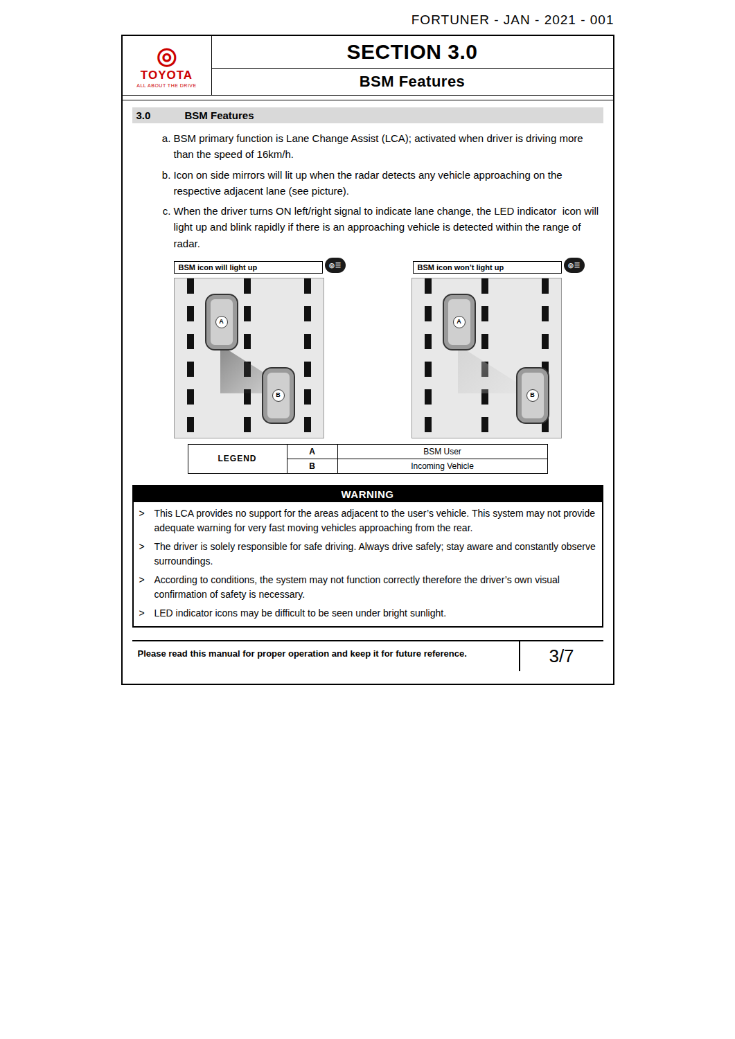FORTUNER - JAN - 2021 - 001
| ◎ TOYOTA ALL ABOUT THE DRIVE | SECTION 3.0 |
| BSM Features |
| 3.0 BSM Features BSM primary function is Lane Change Assist (LCA); activated when driver is driving more than the speed of 16km/h. Icon on side mirrors will lit up when the radar detects any vehicle approaching on the respective adjacent lane (see picture). When the driver turns ON left/right signal to indicate lane change, the LED indicator icon will light up and blink rapidly if there is an approaching vehicle is detected within the range of radar. BSM icon will light up ◎ ☰ BSM icon won’t light up ◎ ☰ A B A B / LEGEND / A / BSM User / / B / Incoming Vehicle / WARNING > This LCA provides no support for the areas adjacent to the user’s vehicle. This system may not provide adequate warning for very fast moving vehicles approaching from the rear. > The driver is solely responsible for safe driving. Always drive safely; stay aware and constantly observe surroundings. > According to conditions, the system may not function correctly therefore the driver’s own visual confirmation of safety is necessary. > LED indicator icons may be difficult to be seen under bright sunlight. Please read this manual for proper operation and keep it for future reference. 3/7 |